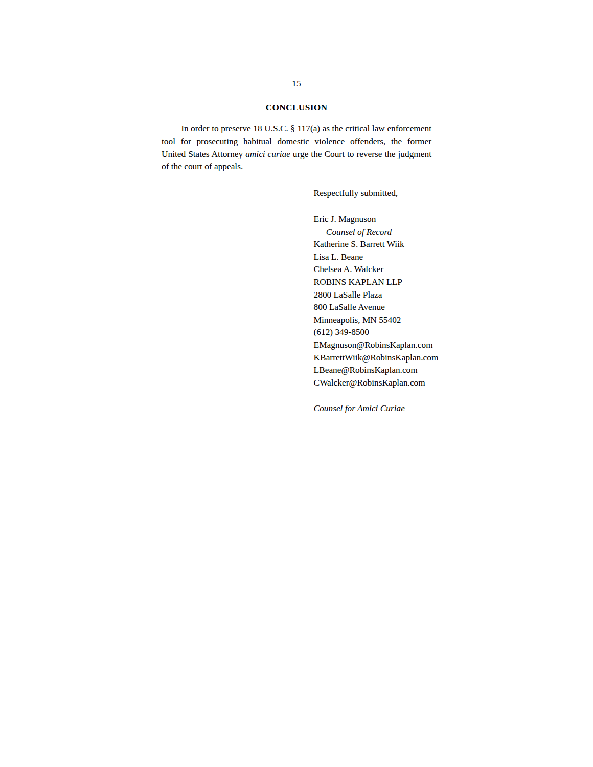15
CONCLUSION
In order to preserve 18 U.S.C. § 117(a) as the critical law enforcement tool for prosecuting habitual domestic violence offenders, the former United States Attorney amici curiae urge the Court to reverse the judgment of the court of appeals.
Respectfully submitted,
Eric J. Magnuson
Counsel of Record
Katherine S. Barrett Wiik
Lisa L. Beane
Chelsea A. Walcker
ROBINS KAPLAN LLP
2800 LaSalle Plaza
800 LaSalle Avenue
Minneapolis, MN 55402
(612) 349-8500
EMagnuson@RobinsKaplan.com
KBarrettWiik@RobinsKaplan.com
LBeane@RobinsKaplan.com
CWalcker@RobinsKaplan.com
Counsel for Amici Curiae